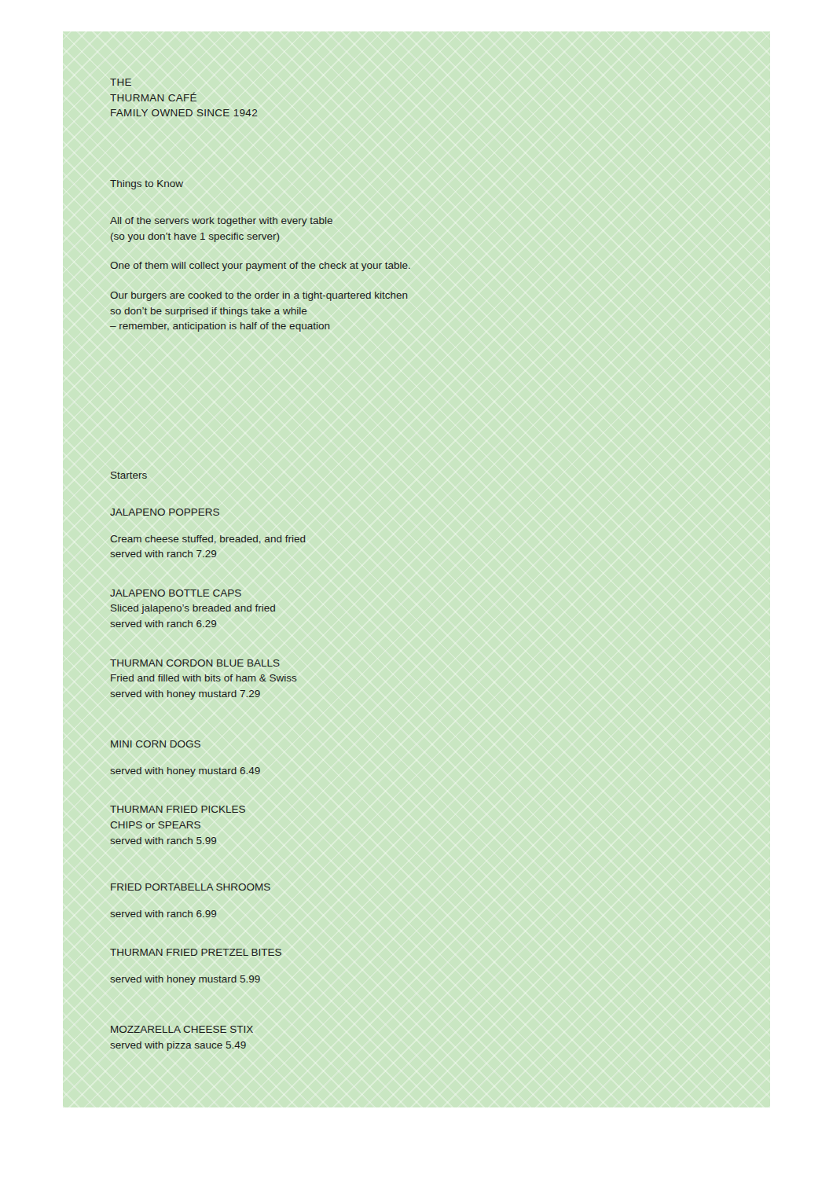THE
THURMAN CAFÉ
FAMILY OWNED SINCE 1942
Things to Know
All of the servers work together with every table
(so you don’t have 1 specific server)
One of them will collect your payment of the check at your table.
Our burgers are cooked to the order in a tight-quartered kitchen
so don’t be surprised if things take a while
– remember, anticipation is half of the equation
Starters
JALAPENO POPPERS
Cream cheese stuffed, breaded, and fried
served with ranch 7.29
JALAPENO BOTTLE CAPS
Sliced jalapeno’s breaded and fried
served with ranch 6.29
THURMAN CORDON BLUE BALLS
Fried and filled with bits of ham & Swiss
served with honey mustard 7.29
MINI CORN DOGS
served with honey mustard 6.49
THURMAN FRIED PICKLES
CHIPS or SPEARS
served with ranch 5.99
FRIED PORTABELLA SHROOMS
served with ranch 6.99
THURMAN FRIED PRETZEL BITES
served with honey mustard 5.99
MOZZARELLA CHEESE STIX
served with pizza sauce 5.49